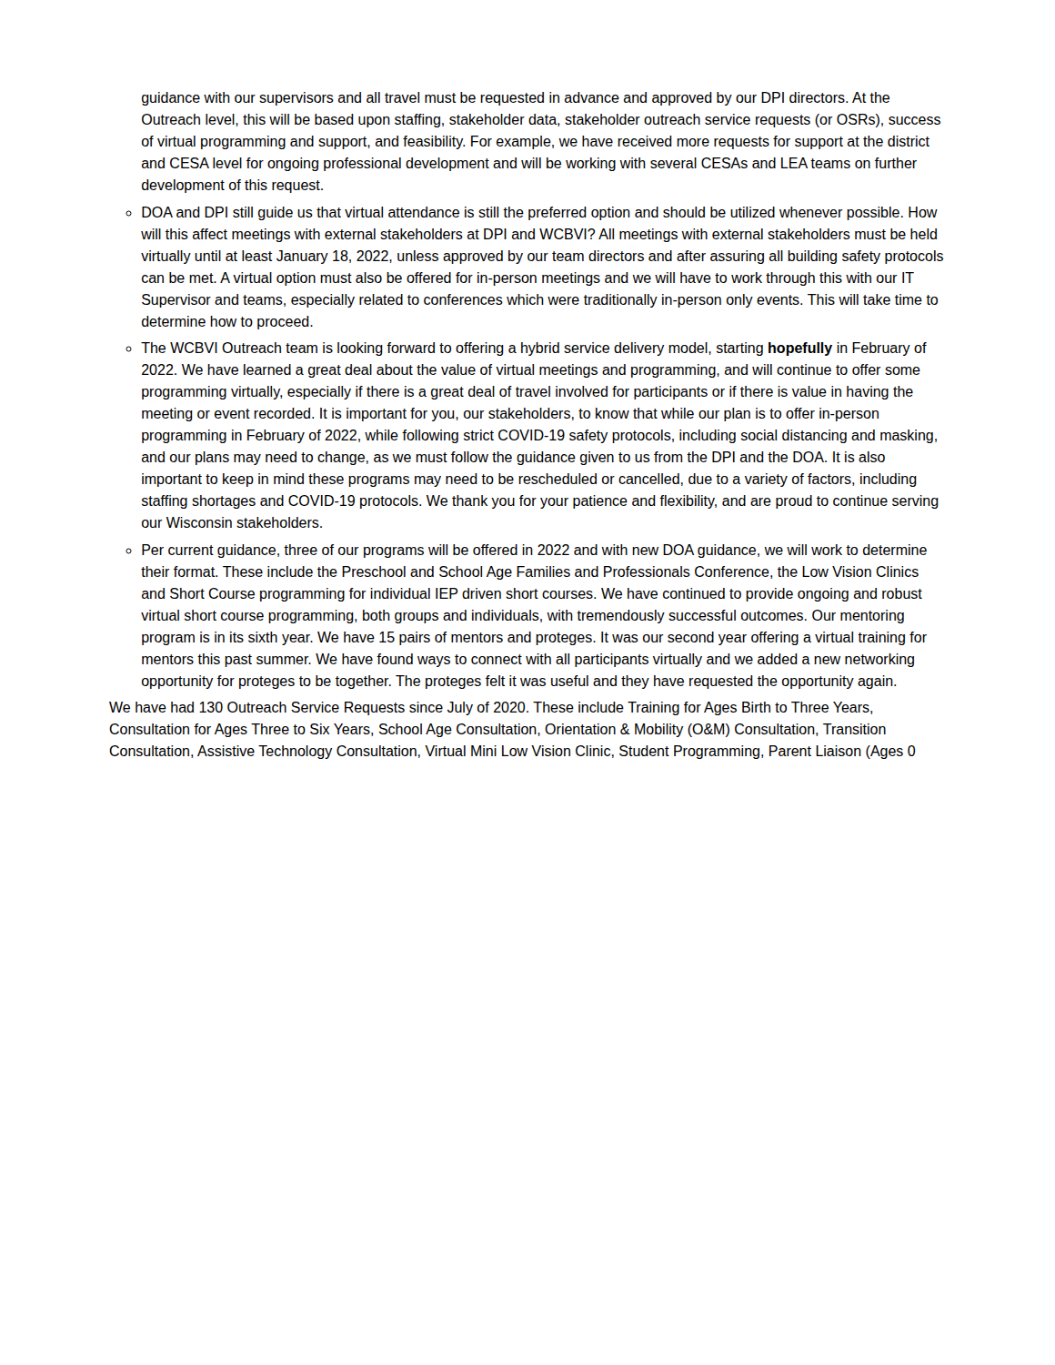guidance with our supervisors and all travel must be requested in advance and approved by our DPI directors. At the Outreach level, this will be based upon staffing, stakeholder data, stakeholder outreach service requests (or OSRs), success of virtual programming and support, and feasibility. For example, we have received more requests for support at the district and CESA level for ongoing professional development and will be working with several CESAs and LEA teams on further development of this request.
DOA and DPI still guide us that virtual attendance is still the preferred option and should be utilized whenever possible. How will this affect meetings with external stakeholders at DPI and WCBVI? All meetings with external stakeholders must be held virtually until at least January 18, 2022, unless approved by our team directors and after assuring all building safety protocols can be met. A virtual option must also be offered for in-person meetings and we will have to work through this with our IT Supervisor and teams, especially related to conferences which were traditionally in-person only events. This will take time to determine how to proceed.
The WCBVI Outreach team is looking forward to offering a hybrid service delivery model, starting hopefully in February of 2022. We have learned a great deal about the value of virtual meetings and programming, and will continue to offer some programming virtually, especially if there is a great deal of travel involved for participants or if there is value in having the meeting or event recorded. It is important for you, our stakeholders, to know that while our plan is to offer in-person programming in February of 2022, while following strict COVID-19 safety protocols, including social distancing and masking, and our plans may need to change, as we must follow the guidance given to us from the DPI and the DOA. It is also important to keep in mind these programs may need to be rescheduled or cancelled, due to a variety of factors, including staffing shortages and COVID-19 protocols. We thank you for your patience and flexibility, and are proud to continue serving our Wisconsin stakeholders.
Per current guidance, three of our programs will be offered in 2022 and with new DOA guidance, we will work to determine their format. These include the Preschool and School Age Families and Professionals Conference, the Low Vision Clinics and Short Course programming for individual IEP driven short courses. We have continued to provide ongoing and robust virtual short course programming, both groups and individuals, with tremendously successful outcomes. Our mentoring program is in its sixth year. We have 15 pairs of mentors and proteges. It was our second year offering a virtual training for mentors this past summer. We have found ways to connect with all participants virtually and we added a new networking opportunity for proteges to be together. The proteges felt it was useful and they have requested the opportunity again.
We have had 130 Outreach Service Requests since July of 2020. These include Training for Ages Birth to Three Years, Consultation for Ages Three to Six Years, School Age Consultation, Orientation & Mobility (O&M) Consultation, Transition Consultation, Assistive Technology Consultation, Virtual Mini Low Vision Clinic, Student Programming, Parent Liaison (Ages 0